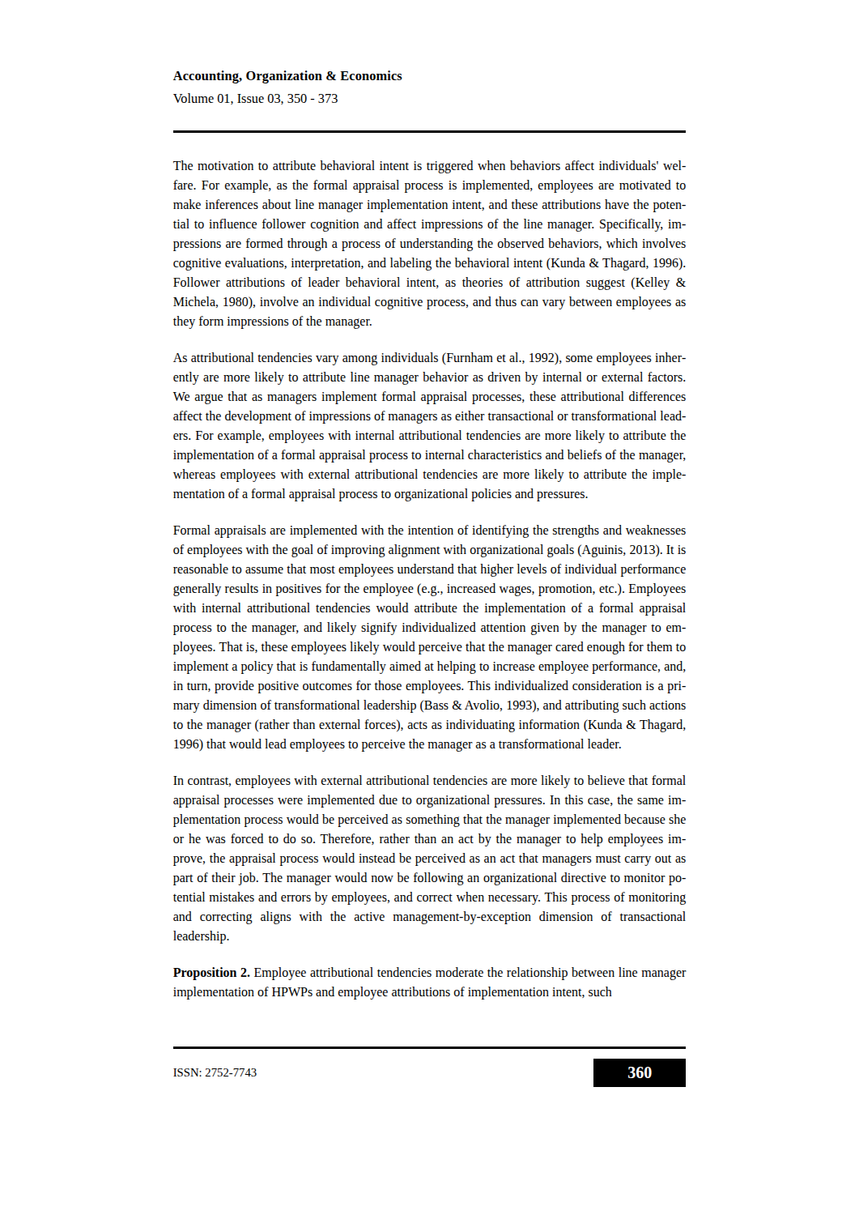Accounting, Organization & Economics
Volume 01, Issue 03, 350 - 373
The motivation to attribute behavioral intent is triggered when behaviors affect individuals' welfare. For example, as the formal appraisal process is implemented, employees are motivated to make inferences about line manager implementation intent, and these attributions have the potential to influence follower cognition and affect impressions of the line manager. Specifically, impressions are formed through a process of understanding the observed behaviors, which involves cognitive evaluations, interpretation, and labeling the behavioral intent (Kunda & Thagard, 1996). Follower attributions of leader behavioral intent, as theories of attribution suggest (Kelley & Michela, 1980), involve an individual cognitive process, and thus can vary between employees as they form impressions of the manager.
As attributional tendencies vary among individuals (Furnham et al., 1992), some employees inherently are more likely to attribute line manager behavior as driven by internal or external factors. We argue that as managers implement formal appraisal processes, these attributional differences affect the development of impressions of managers as either transactional or transformational leaders. For example, employees with internal attributional tendencies are more likely to attribute the implementation of a formal appraisal process to internal characteristics and beliefs of the manager, whereas employees with external attributional tendencies are more likely to attribute the implementation of a formal appraisal process to organizational policies and pressures.
Formal appraisals are implemented with the intention of identifying the strengths and weaknesses of employees with the goal of improving alignment with organizational goals (Aguinis, 2013). It is reasonable to assume that most employees understand that higher levels of individual performance generally results in positives for the employee (e.g., increased wages, promotion, etc.). Employees with internal attributional tendencies would attribute the implementation of a formal appraisal process to the manager, and likely signify individualized attention given by the manager to employees. That is, these employees likely would perceive that the manager cared enough for them to implement a policy that is fundamentally aimed at helping to increase employee performance, and, in turn, provide positive outcomes for those employees. This individualized consideration is a primary dimension of transformational leadership (Bass & Avolio, 1993), and attributing such actions to the manager (rather than external forces), acts as individuating information (Kunda & Thagard, 1996) that would lead employees to perceive the manager as a transformational leader.
In contrast, employees with external attributional tendencies are more likely to believe that formal appraisal processes were implemented due to organizational pressures. In this case, the same implementation process would be perceived as something that the manager implemented because she or he was forced to do so. Therefore, rather than an act by the manager to help employees improve, the appraisal process would instead be perceived as an act that managers must carry out as part of their job. The manager would now be following an organizational directive to monitor potential mistakes and errors by employees, and correct when necessary. This process of monitoring and correcting aligns with the active management-by-exception dimension of transactional leadership.
Proposition 2. Employee attributional tendencies moderate the relationship between line manager implementation of HPWPs and employee attributions of implementation intent, such
ISSN: 2752-7743
360